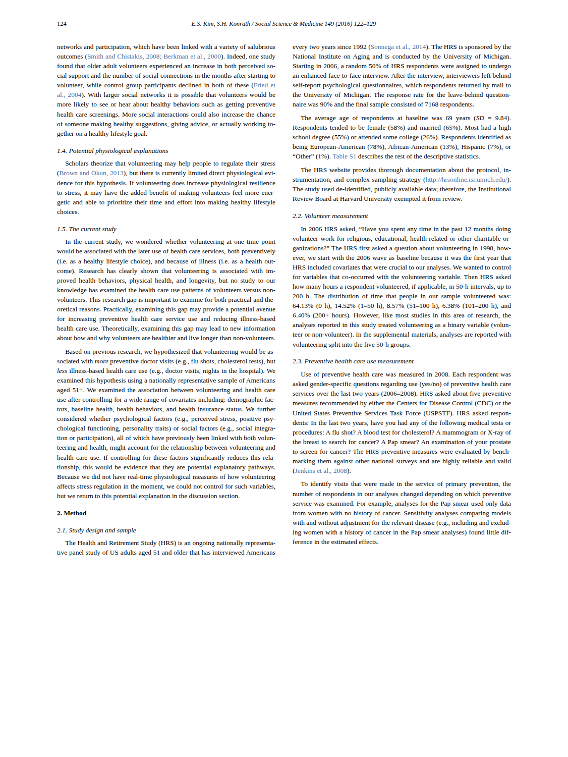124 E.S. Kim, S.H. Konrath / Social Science & Medicine 149 (2016) 122–129
networks and participation, which have been linked with a variety of salubrious outcomes (Smith and Chistakis, 2008; Berkman et al., 2000). Indeed, one study found that older adult volunteers experienced an increase in both perceived social support and the number of social connections in the months after starting to volunteer, while control group participants declined in both of these (Fried et al., 2004). With larger social networks it is possible that volunteers would be more likely to see or hear about healthy behaviors such as getting preventive health care screenings. More social interactions could also increase the chance of someone making healthy suggestions, giving advice, or actually working together on a healthy lifestyle goal.
1.4. Potential physiological explanations
Scholars theorize that volunteering may help people to regulate their stress (Brown and Okun, 2013), but there is currently limited direct physiological evidence for this hypothesis. If volunteering does increase physiological resilience to stress, it may have the added benefit of making volunteers feel more energetic and able to prioritize their time and effort into making healthy lifestyle choices.
1.5. The current study
In the current study, we wondered whether volunteering at one time point would be associated with the later use of health care services, both preventively (i.e. as a healthy lifestyle choice), and because of illness (i.e. as a health outcome). Research has clearly shown that volunteering is associated with improved health behaviors, physical health, and longevity, but no study to our knowledge has examined the health care use patterns of volunteers versus non-volunteers. This research gap is important to examine for both practical and theoretical reasons. Practically, examining this gap may provide a potential avenue for increasing preventive health care service use and reducing illness-based health care use. Theoretically, examining this gap may lead to new information about how and why volunteers are healthier and live longer than non-volunteers.
Based on previous research, we hypothesized that volunteering would be associated with more preventive doctor visits (e.g., flu shots, cholesterol tests), but less illness-based health care use (e.g., doctor visits, nights in the hospital). We examined this hypothesis using a nationally representative sample of Americans aged 51+. We examined the association between volunteering and health care use after controlling for a wide range of covariates including: demographic factors, baseline health, health behaviors, and health insurance status. We further considered whether psychological factors (e.g., perceived stress, positive psychological functioning, personality traits) or social factors (e.g., social integration or participation), all of which have previously been linked with both volunteering and health, might account for the relationship between volunteering and health care use. If controlling for these factors significantly reduces this relationship, this would be evidence that they are potential explanatory pathways. Because we did not have real-time physiological measures of how volunteering affects stress regulation in the moment, we could not control for such variables, but we return to this potential explanation in the discussion section.
2. Method
2.1. Study design and sample
The Health and Retirement Study (HRS) is an ongoing nationally representative panel study of US adults aged 51 and older that has interviewed Americans every two years since 1992 (Sonnega et al., 2014). The HRS is sponsored by the National Institute on Aging and is conducted by the University of Michigan. Starting in 2006, a random 50% of HRS respondents were assigned to undergo an enhanced face-to-face interview. After the interview, interviewers left behind self-report psychological questionnaires, which respondents returned by mail to the University of Michigan. The response rate for the leave-behind questionnaire was 90% and the final sample consisted of 7168 respondents.
The average age of respondents at baseline was 69 years (SD = 9.84). Respondents tended to be female (58%) and married (65%). Most had a high school degree (55%) or attended some college (26%). Respondents identified as being European-American (78%), African-American (13%), Hispanic (7%), or “Other” (1%). Table S1 describes the rest of the descriptive statistics.
The HRS website provides thorough documentation about the protocol, instrumentation, and complex sampling strategy (http://hrsonline.isr.umich.edu/). The study used de-identified, publicly available data; therefore, the Institutional Review Board at Harvard University exempted it from review.
2.2. Volunteer measurement
In 2006 HRS asked, “Have you spent any time in the past 12 months doing volunteer work for religious, educational, health-related or other charitable organizations?” The HRS first asked a question about volunteering in 1998, however, we start with the 2006 wave as baseline because it was the first year that HRS included covariates that were crucial to our analyses. We wanted to control for variables that co-occurred with the volunteering variable. Then HRS asked how many hours a respondent volunteered, if applicable, in 50-h intervals, up to 200 h. The distribution of time that people in our sample volunteered was: 64.13% (0 h), 14.52% (1–50 h), 8.57% (51–100 h), 6.38% (101–200 h), and 6.40% (200+ hours). However, like most studies in this area of research, the analyses reported in this study treated volunteering as a binary variable (volunteer or non-volunteer). In the supplemental materials, analyses are reported with volunteering split into the five 50-h groups.
2.3. Preventive health care use measurement
Use of preventive health care was measured in 2008. Each respondent was asked gender-specific questions regarding use (yes/no) of preventive health care services over the last two years (2006–2008). HRS asked about five preventive measures recommended by either the Centers for Disease Control (CDC) or the United States Preventive Services Task Force (USPSTF). HRS asked respondents: In the last two years, have you had any of the following medical tests or procedures: A flu shot? A blood test for cholesterol? A mammogram or X-ray of the breast to search for cancer? A Pap smear? An examination of your prostate to screen for cancer? The HRS preventive measures were evaluated by benchmarking them against other national surveys and are highly reliable and valid (Jenkins et al., 2008).
To identify visits that were made in the service of primary prevention, the number of respondents in our analyses changed depending on which preventive service was examined. For example, analyses for the Pap smear used only data from women with no history of cancer. Sensitivity analyses comparing models with and without adjustment for the relevant disease (e.g., including and excluding women with a history of cancer in the Pap smear analyses) found little difference in the estimated effects.